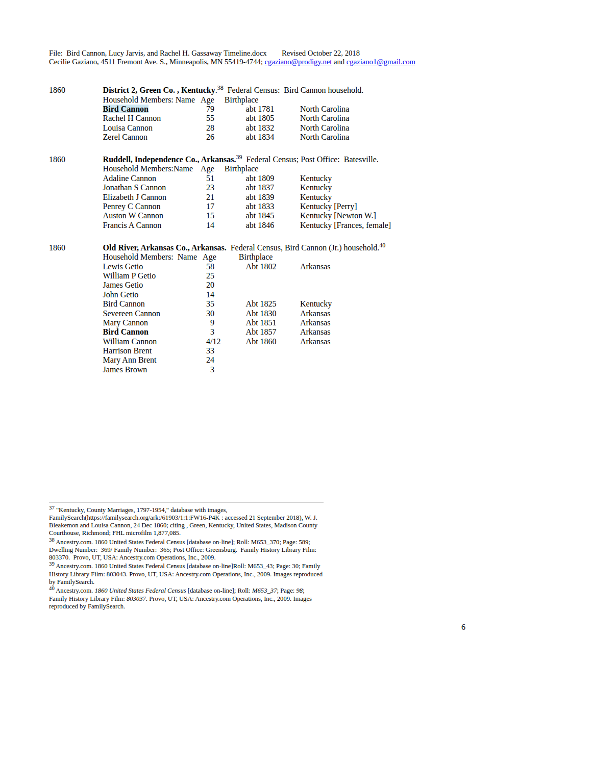File: Bird Cannon, Lucy Jarvis, and Rachel H. Gassaway Timeline.docx Revised October 22, 2018
Cecilie Gaziano, 4511 Fremont Ave. S., Minneapolis, MN 55419-4744; cgaziano@prodigy.net and cgaziano1@gmail.com
1860
District 2, Green Co. , Kentucky.38 Federal Census: Bird Cannon household.
Household Members: Name Age Birthplace
| Bird Cannon | 79 | abt 1781 | North Carolina |
| Rachel H Cannon | 55 | abt 1805 | North Carolina |
| Louisa Cannon | 28 | abt 1832 | North Carolina |
| Zerel Cannon | 26 | abt 1834 | North Carolina |
1860
Ruddell, Independence Co., Arkansas.39 Federal Census; Post Office: Batesville.
Household Members:Name Age Birthplace
| Adaline Cannon | 51 | abt 1809 | Kentucky |
| Jonathan S Cannon | 23 | abt 1837 | Kentucky |
| Elizabeth J Cannon | 21 | abt 1839 | Kentucky |
| Penrey C Cannon | 17 | abt 1833 | Kentucky [Perry] |
| Auston W Cannon | 15 | abt 1845 | Kentucky [Newton W.] |
| Francis A Cannon | 14 | abt 1846 | Kentucky [Frances, female] |
1860
Old River, Arkansas Co., Arkansas. Federal Census, Bird Cannon (Jr.) household.40
Household Members: Name Age Birthplace
| Lewis Getio | 58 | Abt 1802 | Arkansas |
| William P Getio | 25 | | |
| James Getio | 20 | | |
| John Getio | 14 | | |
| Bird Cannon | 35 | Abt 1825 | Kentucky |
| Severeen Cannon | 30 | Abt 1830 | Arkansas |
| Mary Cannon | 9 | Abt 1851 | Arkansas |
| Bird Cannon | 3 | Abt 1857 | Arkansas |
| William Cannon | 4/12 | Abt 1860 | Arkansas |
| Harrison Brent | 33 | | |
| Mary Ann Brent | 24 | | |
| James Brown | 3 | | |
37 "Kentucky, County Marriages, 1797-1954," database with images, FamilySearch(https://familysearch.org/ark:/61903/1:1:FW16-P4K : accessed 21 September 2018), W. J. Bleakemon and Louisa Cannon, 24 Dec 1860; citing , Green, Kentucky, United States, Madison County Courthouse, Richmond; FHL microfilm 1,877,085.
38 Ancestry.com. 1860 United States Federal Census [database on-line]; Roll: M653_370; Page: 589; Dwelling Number: 369/ Family Number: 365; Post Office: Greensburg. Family History Library Film: 803370. Provo, UT, USA: Ancestry.com Operations, Inc., 2009.
39 Ancestry.com. 1860 United States Federal Census [database on-line]Roll: M653_43; Page: 30; Family History Library Film: 803043. Provo, UT, USA: Ancestry.com Operations, Inc., 2009. Images reproduced by FamilySearch.
40 Ancestry.com. 1860 United States Federal Census [database on-line]; Roll: M653_37; Page: 98; Family History Library Film: 803037. Provo, UT, USA: Ancestry.com Operations, Inc., 2009. Images reproduced by FamilySearch.
6